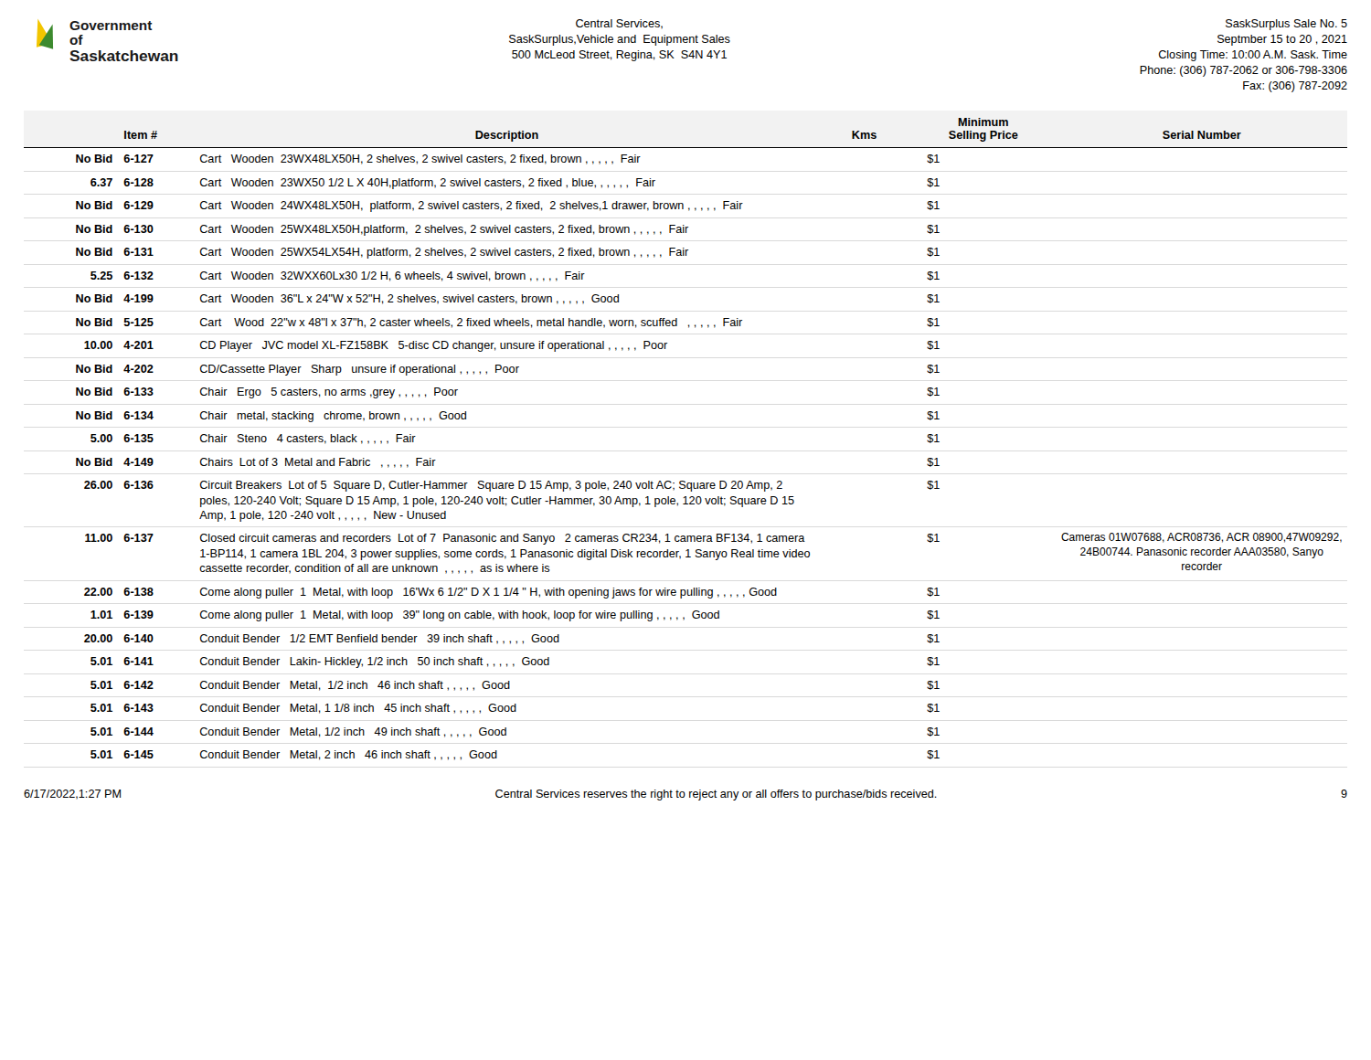Government
of
Saskatchewan
Central Services,
SaskSurplus,Vehicle and Equipment Sales
500 McLeod Street, Regina, SK S4N 4Y1
SaskSurplus Sale No. 5
Septmber 15 to 20 , 2021
Closing Time: 10:00 A.M. Sask. Time
Phone: (306) 787-2062 or 306-798-3306
Fax: (306) 787-2092
| | Item # | Description | Kms | Minimum Selling Price | Serial Number |
| --- | --- | --- | --- | --- | --- |
| No Bid | 6-127 | Cart Wooden 23WX48LX50H, 2 shelves, 2 swivel casters, 2 fixed, brown , , , , , Fair | | $1 | |
| 6.37 | 6-128 | Cart Wooden 23WX50 1/2 L X 40H,platform, 2 swivel casters, 2 fixed , blue, , , , , , Fair | | $1 | |
| No Bid | 6-129 | Cart Wooden 24WX48LX50H, platform, 2 swivel casters, 2 fixed, 2 shelves,1 drawer, brown , , , , , Fair | | $1 | |
| No Bid | 6-130 | Cart Wooden 25WX48LX50H,platform, 2 shelves, 2 swivel casters, 2 fixed, brown , , , , , Fair | | $1 | |
| No Bid | 6-131 | Cart Wooden 25WX54LX54H, platform, 2 shelves, 2 swivel casters, 2 fixed, brown , , , , , Fair | | $1 | |
| 5.25 | 6-132 | Cart Wooden 32WXX60Lx30 1/2 H, 6 wheels, 4 swivel, brown , , , , , Fair | | $1 | |
| No Bid | 4-199 | Cart Wooden 36"L x 24"W x 52"H, 2 shelves, swivel casters, brown , , , , , Good | | $1 | |
| No Bid | 5-125 | Cart Wood 22"w x 48"l x 37"h, 2 caster wheels, 2 fixed wheels, metal handle, worn, scuffed , , , , , Fair | | $1 | |
| 10.00 | 4-201 | CD Player JVC model XL-FZ158BK 5-disc CD changer, unsure if operational , , , , , Poor | | $1 | |
| No Bid | 4-202 | CD/Cassette Player Sharp unsure if operational , , , , , Poor | | $1 | |
| No Bid | 6-133 | Chair Ergo 5 casters, no arms ,grey , , , , , Poor | | $1 | |
| No Bid | 6-134 | Chair metal, stacking chrome, brown , , , , , Good | | $1 | |
| 5.00 | 6-135 | Chair Steno 4 casters, black , , , , , Fair | | $1 | |
| No Bid | 4-149 | Chairs Lot of 3 Metal and Fabric , , , , , Fair | | $1 | |
| 26.00 | 6-136 | Circuit Breakers Lot of 5 Square D, Cutler-Hammer Square D 15 Amp, 3 pole, 240 volt AC; Square D 20 Amp, 2 poles, 120-240 Volt; Square D 15 Amp, 1 pole, 120-240 volt; Cutler -Hammer, 30 Amp, 1 pole, 120 volt; Square D 15 Amp, 1 pole, 120 -240 volt , , , , , New - Unused | | $1 | |
| 11.00 | 6-137 | Closed circuit cameras and recorders Lot of 7 Panasonic and Sanyo 2 cameras CR234, 1 camera BF134, 1 camera 1-BP114, 1 camera 1BL 204, 3 power supplies, some cords, 1 Panasonic digital Disk recorder, 1 Sanyo Real time video cassette recorder, condition of all are unknown , , , , , as is where is | | $1 | Cameras 01W07688, ACR08736, ACR 08900,47W09292, 24B00744. Panasonic recorder AAA03580, Sanyo recorder |
| 22.00 | 6-138 | Come along puller 1 Metal, with loop 16'Wx 6 1/2" D X 1 1/4 " H, with opening jaws for wire pulling , , , , , Good | | $1 | |
| 1.01 | 6-139 | Come along puller 1 Metal, with loop 39" long on cable, with hook, loop for wire pulling , , , , , Good | | $1 | |
| 20.00 | 6-140 | Conduit Bender 1/2 EMT Benfield bender 39 inch shaft , , , , , Good | | $1 | |
| 5.01 | 6-141 | Conduit Bender Lakin- Hickley, 1/2 inch 50 inch shaft , , , , , Good | | $1 | |
| 5.01 | 6-142 | Conduit Bender Metal, 1/2 inch 46 inch shaft , , , , , Good | | $1 | |
| 5.01 | 6-143 | Conduit Bender Metal, 1 1/8 inch 45 inch shaft , , , , , Good | | $1 | |
| 5.01 | 6-144 | Conduit Bender Metal, 1/2 inch 49 inch shaft , , , , , Good | | $1 | |
| 5.01 | 6-145 | Conduit Bender Metal, 2 inch 46 inch shaft , , , , , Good | | $1 | |
6/17/2022,1:27 PM
Central Services reserves the right to reject any or all offers to purchase/bids received.
9